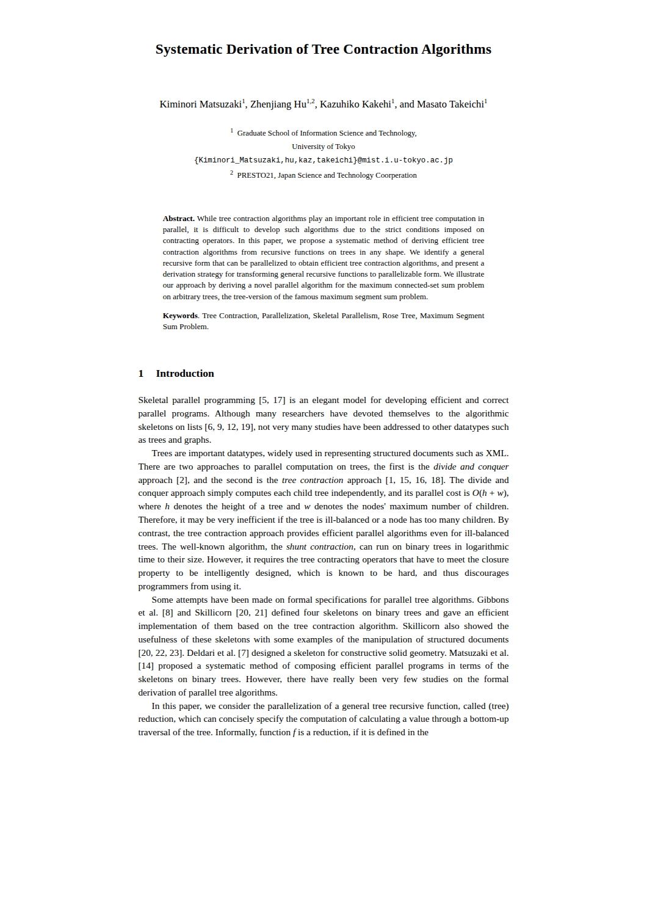Systematic Derivation of Tree Contraction Algorithms
Kiminori Matsuzaki1, Zhenjiang Hu1,2, Kazuhiko Kakehi1, and Masato Takeichi1
1 Graduate School of Information Science and Technology,
University of Tokyo
{Kiminori_Matsuzaki,hu,kaz,takeichi}@mist.i.u-tokyo.ac.jp
2 PRESTO21, Japan Science and Technology Coorperation
Abstract. While tree contraction algorithms play an important role in efficient tree computation in parallel, it is difficult to develop such algorithms due to the strict conditions imposed on contracting operators. In this paper, we propose a systematic method of deriving efficient tree contraction algorithms from recursive functions on trees in any shape. We identify a general recursive form that can be parallelized to obtain efficient tree contraction algorithms, and present a derivation strategy for transforming general recursive functions to parallelizable form. We illustrate our approach by deriving a novel parallel algorithm for the maximum connected-set sum problem on arbitrary trees, the tree-version of the famous maximum segment sum problem.
Keywords. Tree Contraction, Parallelization, Skeletal Parallelism, Rose Tree, Maximum Segment Sum Problem.
1 Introduction
Skeletal parallel programming [5, 17] is an elegant model for developing efficient and correct parallel programs. Although many researchers have devoted themselves to the algorithmic skeletons on lists [6, 9, 12, 19], not very many studies have been addressed to other datatypes such as trees and graphs.
Trees are important datatypes, widely used in representing structured documents such as XML. There are two approaches to parallel computation on trees, the first is the divide and conquer approach [2], and the second is the tree contraction approach [1, 15, 16, 18]. The divide and conquer approach simply computes each child tree independently, and its parallel cost is O(h + w), where h denotes the height of a tree and w denotes the nodes' maximum number of children. Therefore, it may be very inefficient if the tree is ill-balanced or a node has too many children. By contrast, the tree contraction approach provides efficient parallel algorithms even for ill-balanced trees. The well-known algorithm, the shunt contraction, can run on binary trees in logarithmic time to their size. However, it requires the tree contracting operators that have to meet the closure property to be intelligently designed, which is known to be hard, and thus discourages programmers from using it.
Some attempts have been made on formal specifications for parallel tree algorithms. Gibbons et al. [8] and Skillicorn [20, 21] defined four skeletons on binary trees and gave an efficient implementation of them based on the tree contraction algorithm. Skillicorn also showed the usefulness of these skeletons with some examples of the manipulation of structured documents [20, 22, 23]. Deldari et al. [7] designed a skeleton for constructive solid geometry. Matsuzaki et al. [14] proposed a systematic method of composing efficient parallel programs in terms of the skeletons on binary trees. However, there have really been very few studies on the formal derivation of parallel tree algorithms.
In this paper, we consider the parallelization of a general tree recursive function, called (tree) reduction, which can concisely specify the computation of calculating a value through a bottom-up traversal of the tree. Informally, function f is a reduction, if it is defined in the